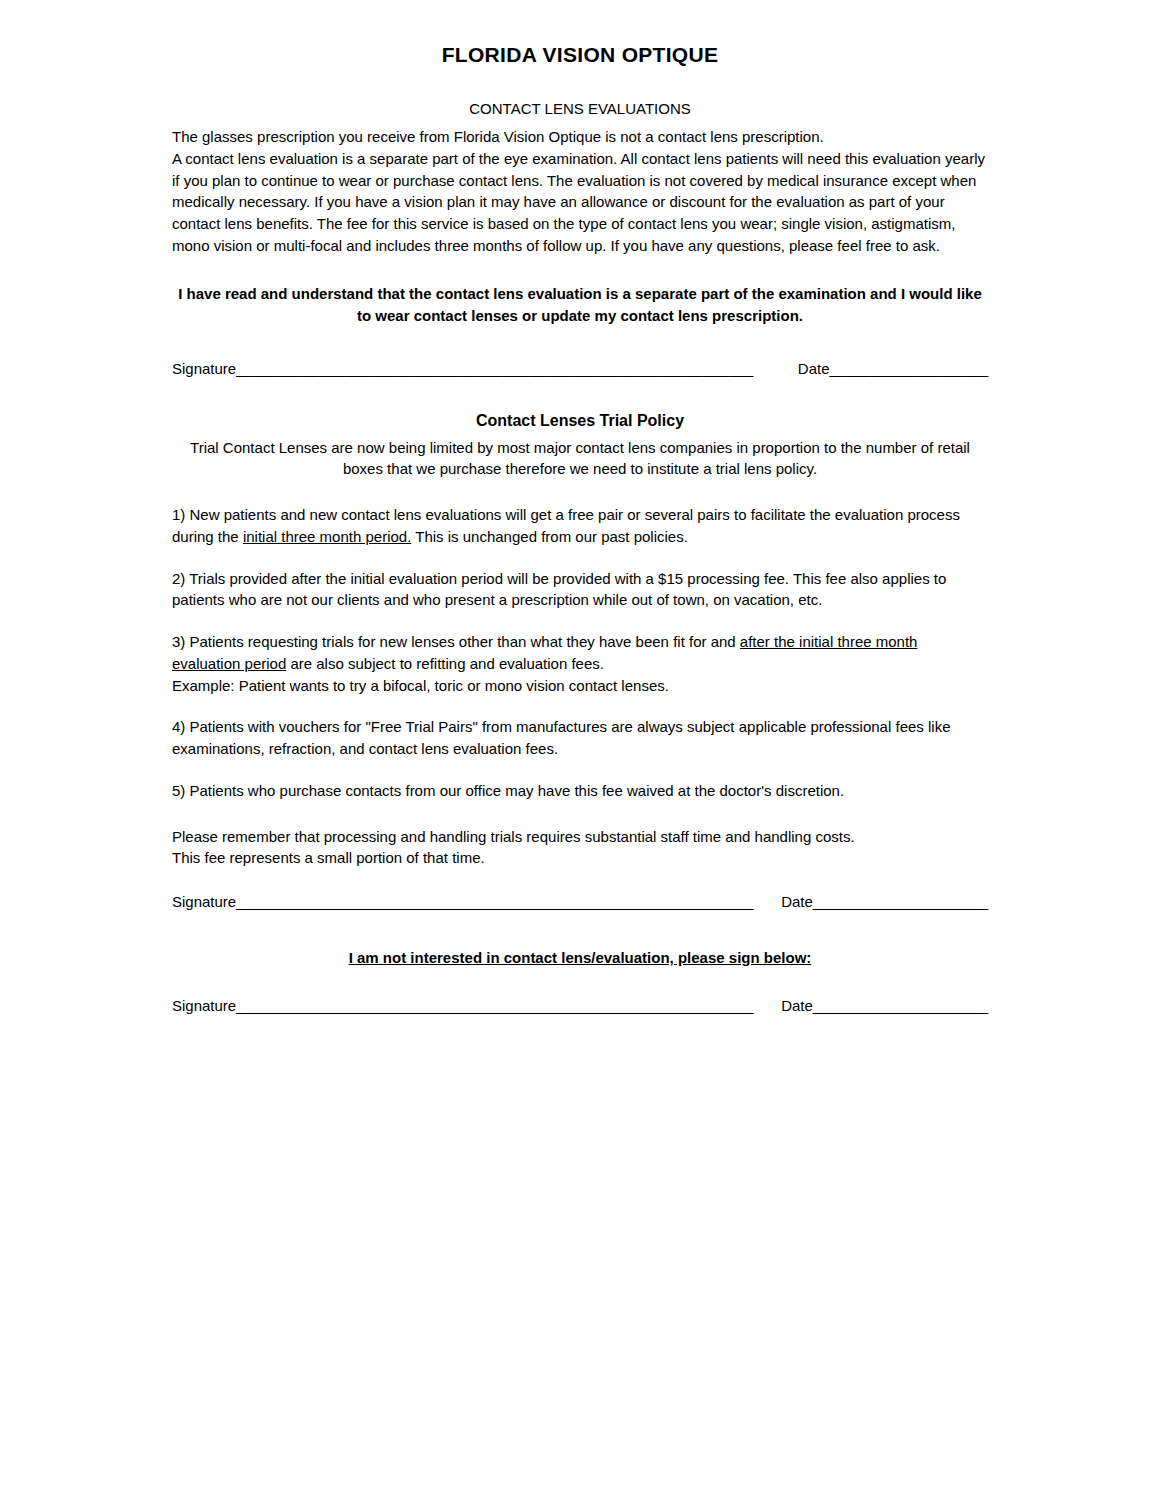FLORIDA VISION OPTIQUE
CONTACT LENS EVALUATIONS
The glasses prescription you receive from Florida Vision Optique is not a contact lens prescription.
A contact lens evaluation is a separate part of the eye examination. All contact lens patients will need this evaluation yearly if you plan to continue to wear or purchase contact lens. The evaluation is not covered by medical insurance except when medically necessary. If you have a vision plan it may have an allowance or discount for the evaluation as part of your contact lens benefits. The fee for this service is based on the type of contact lens you wear; single vision, astigmatism, mono vision or multi-focal and includes three months of follow up. If you have any questions, please feel free to ask.
I have read and understand that the contact lens evaluation is a separate part of the examination and I would like to wear contact lenses or update my contact lens prescription.
Signature______________________________________________________________ Date___________________
Contact Lenses Trial Policy
Trial Contact Lenses are now being limited by most major contact lens companies in proportion to the number of retail boxes that we purchase therefore we need to institute a trial lens policy.
1) New patients and new contact lens evaluations will get a free pair or several pairs to facilitate the evaluation process during the initial three month period. This is unchanged from our past policies.
2) Trials provided after the initial evaluation period will be provided with a $15 processing fee. This fee also applies to patients who are not our clients and who present a prescription while out of town, on vacation, etc.
3) Patients requesting trials for new lenses other than what they have been fit for and after the initial three month evaluation period are also subject to refitting and evaluation fees.
Example: Patient wants to try a bifocal, toric or mono vision contact lenses.
4) Patients with vouchers for "Free Trial Pairs" from manufactures are always subject applicable professional fees like examinations, refraction, and contact lens evaluation fees.
5) Patients who purchase contacts from our office may have this fee waived at the doctor's discretion.
Please remember that processing and handling trials requires substantial staff time and handling costs.
This fee represents a small portion of that time.
Signature______________________________________________________________ Date_____________________
I am not interested in contact lens/evaluation, please sign below:
Signature______________________________________________________________ Date_____________________